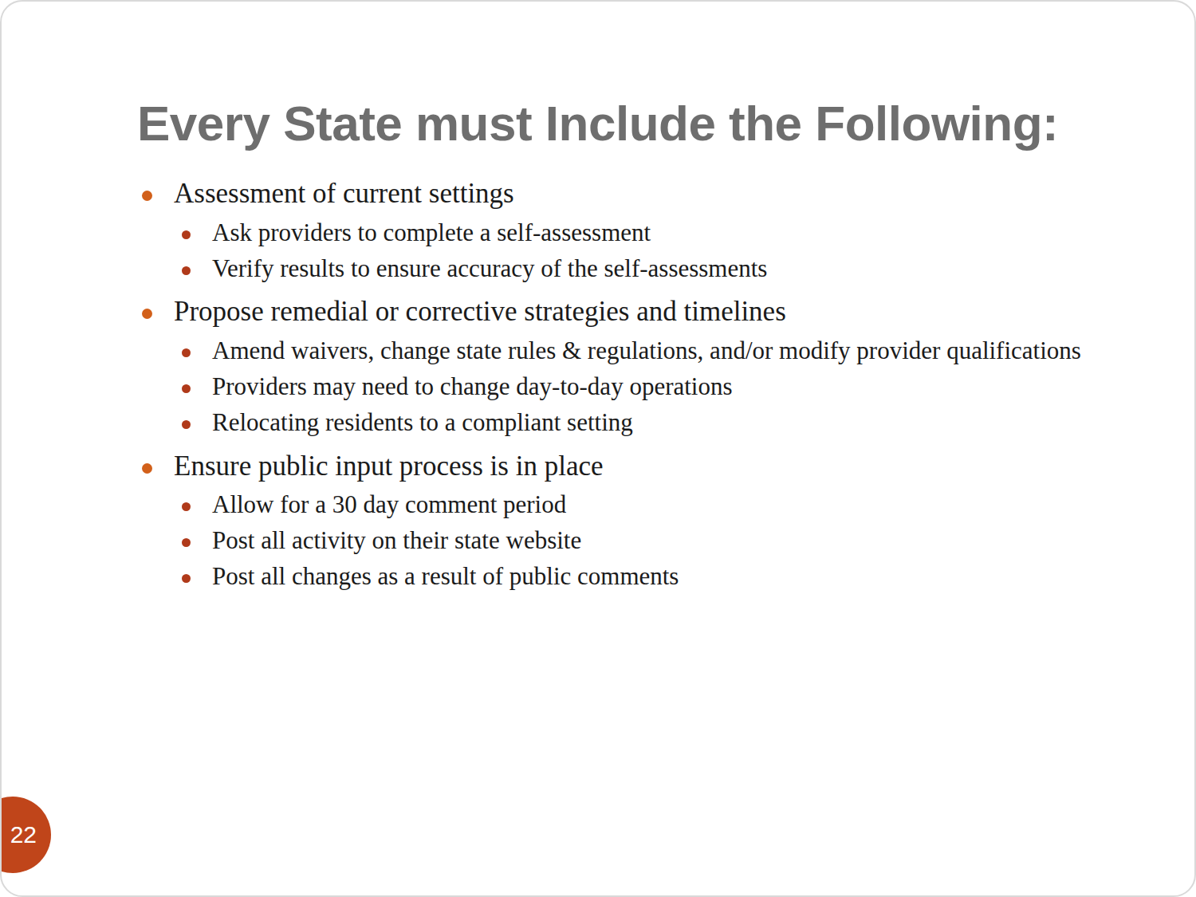Every State must Include the Following:
Assessment of current settings
Ask providers to complete a self-assessment
Verify results to ensure accuracy of the self-assessments
Propose remedial or corrective strategies and timelines
Amend waivers, change state rules & regulations, and/or modify provider qualifications
Providers may need to change day-to-day operations
Relocating residents to a compliant setting
Ensure public input process is in place
Allow for a 30 day comment period
Post all activity on their state website
Post all changes as a result of public comments
22